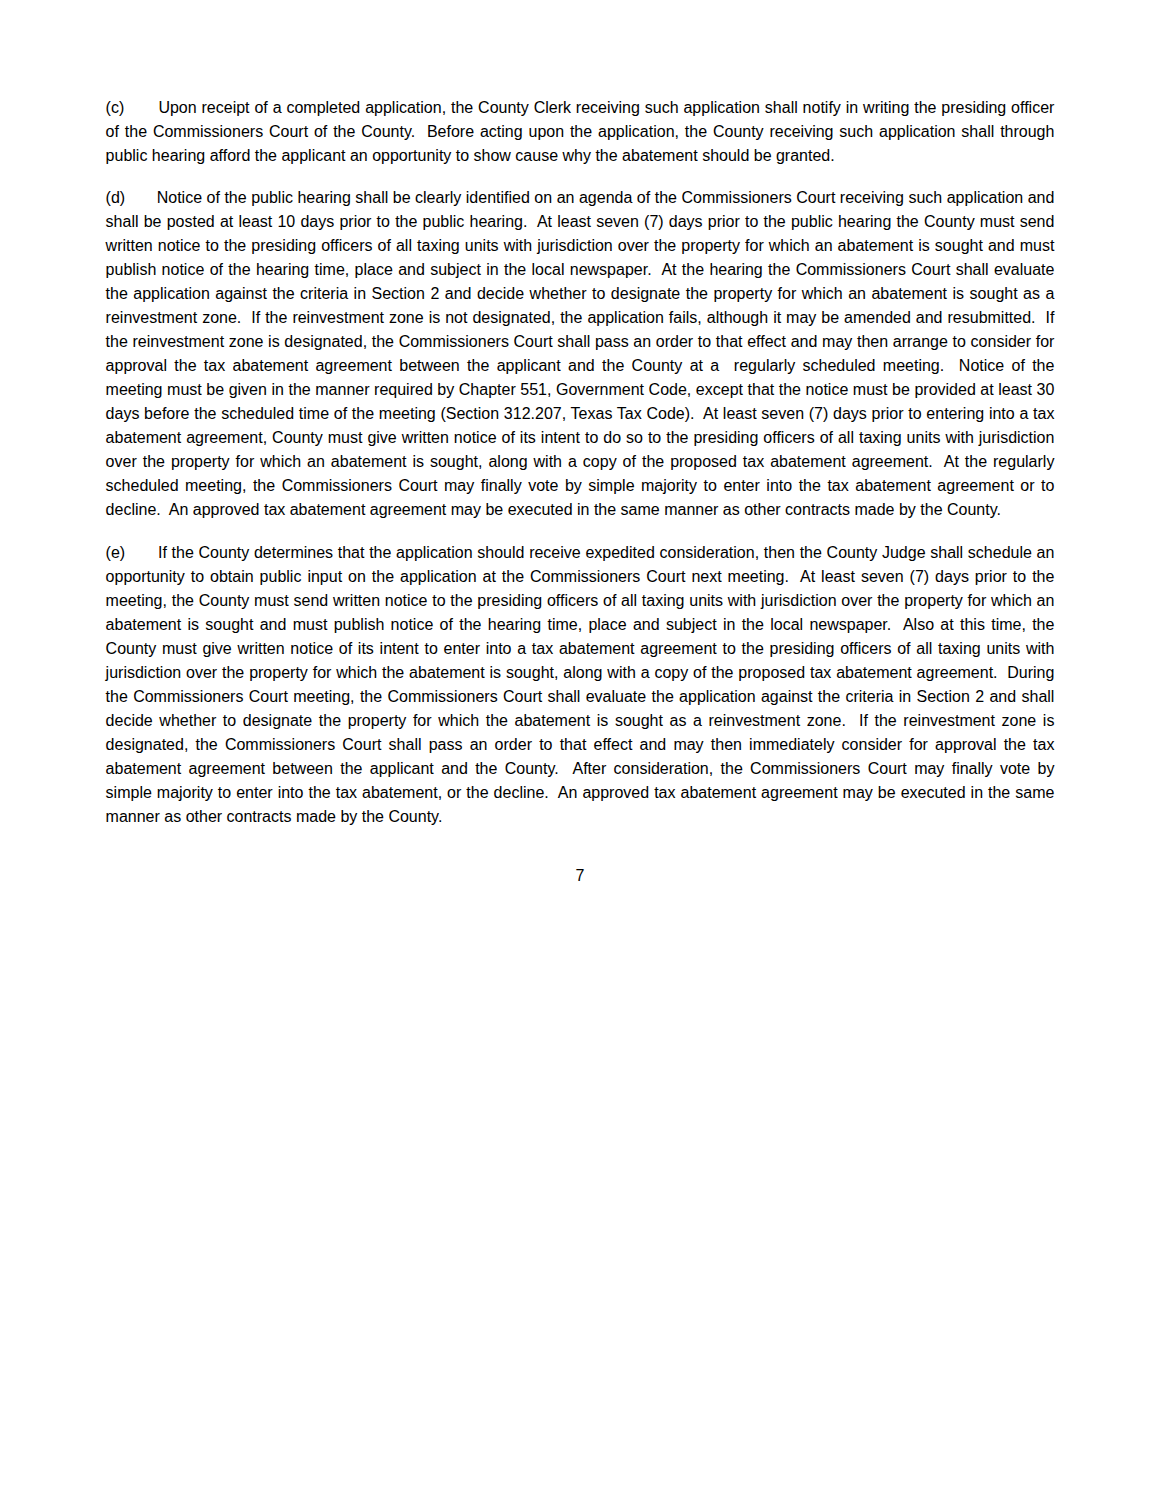(c) Upon receipt of a completed application, the County Clerk receiving such application shall notify in writing the presiding officer of the Commissioners Court of the County. Before acting upon the application, the County receiving such application shall through public hearing afford the applicant an opportunity to show cause why the abatement should be granted.
(d) Notice of the public hearing shall be clearly identified on an agenda of the Commissioners Court receiving such application and shall be posted at least 10 days prior to the public hearing. At least seven (7) days prior to the public hearing the County must send written notice to the presiding officers of all taxing units with jurisdiction over the property for which an abatement is sought and must publish notice of the hearing time, place and subject in the local newspaper. At the hearing the Commissioners Court shall evaluate the application against the criteria in Section 2 and decide whether to designate the property for which an abatement is sought as a reinvestment zone. If the reinvestment zone is not designated, the application fails, although it may be amended and resubmitted. If the reinvestment zone is designated, the Commissioners Court shall pass an order to that effect and may then arrange to consider for approval the tax abatement agreement between the applicant and the County at a regularly scheduled meeting. Notice of the meeting must be given in the manner required by Chapter 551, Government Code, except that the notice must be provided at least 30 days before the scheduled time of the meeting (Section 312.207, Texas Tax Code). At least seven (7) days prior to entering into a tax abatement agreement, County must give written notice of its intent to do so to the presiding officers of all taxing units with jurisdiction over the property for which an abatement is sought, along with a copy of the proposed tax abatement agreement. At the regularly scheduled meeting, the Commissioners Court may finally vote by simple majority to enter into the tax abatement agreement or to decline. An approved tax abatement agreement may be executed in the same manner as other contracts made by the County.
(e) If the County determines that the application should receive expedited consideration, then the County Judge shall schedule an opportunity to obtain public input on the application at the Commissioners Court next meeting. At least seven (7) days prior to the meeting, the County must send written notice to the presiding officers of all taxing units with jurisdiction over the property for which an abatement is sought and must publish notice of the hearing time, place and subject in the local newspaper. Also at this time, the County must give written notice of its intent to enter into a tax abatement agreement to the presiding officers of all taxing units with jurisdiction over the property for which the abatement is sought, along with a copy of the proposed tax abatement agreement. During the Commissioners Court meeting, the Commissioners Court shall evaluate the application against the criteria in Section 2 and shall decide whether to designate the property for which the abatement is sought as a reinvestment zone. If the reinvestment zone is designated, the Commissioners Court shall pass an order to that effect and may then immediately consider for approval the tax abatement agreement between the applicant and the County. After consideration, the Commissioners Court may finally vote by simple majority to enter into the tax abatement, or the decline. An approved tax abatement agreement may be executed in the same manner as other contracts made by the County.
7